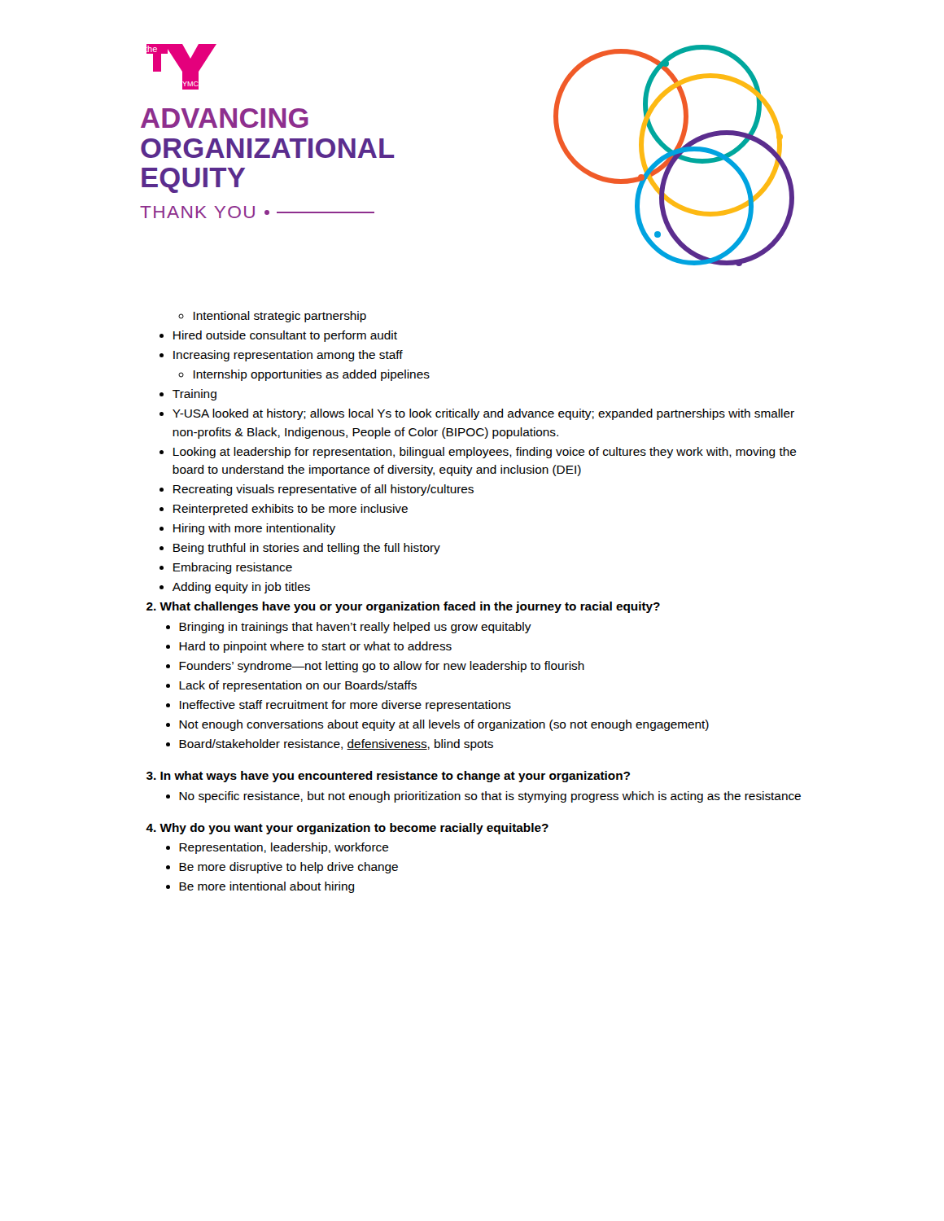the YMCA
ADVANCING ORGANIZATIONAL EQUITY
THANK YOU
Intentional strategic partnership
Hired outside consultant to perform audit
Increasing representation among the staff
Internship opportunities as added pipelines
Training
Y-USA looked at history; allows local Ys to look critically and advance equity; expanded partnerships with smaller non-profits & Black, Indigenous, People of Color (BIPOC) populations.
Looking at leadership for representation, bilingual employees, finding voice of cultures they work with, moving the board to understand the importance of diversity, equity and inclusion (DEI)
Recreating visuals representative of all history/cultures
Reinterpreted exhibits to be more inclusive
Hiring with more intentionality
Being truthful in stories and telling the full history
Embracing resistance
Adding equity in job titles
What challenges have you or your organization faced in the journey to racial equity?
Bringing in trainings that haven’t really helped us grow equitably
Hard to pinpoint where to start or what to address
Founders’ syndrome—not letting go to allow for new leadership to flourish
Lack of representation on our Boards/staffs
Ineffective staff recruitment for more diverse representations
Not enough conversations about equity at all levels of organization (so not enough engagement)
Board/stakeholder resistance, defensiveness, blind spots
In what ways have you encountered resistance to change at your organization?
No specific resistance, but not enough prioritization so that is stymying progress which is acting as the resistance
Why do you want your organization to become racially equitable?
Representation, leadership, workforce
Be more disruptive to help drive change
Be more intentional about hiring